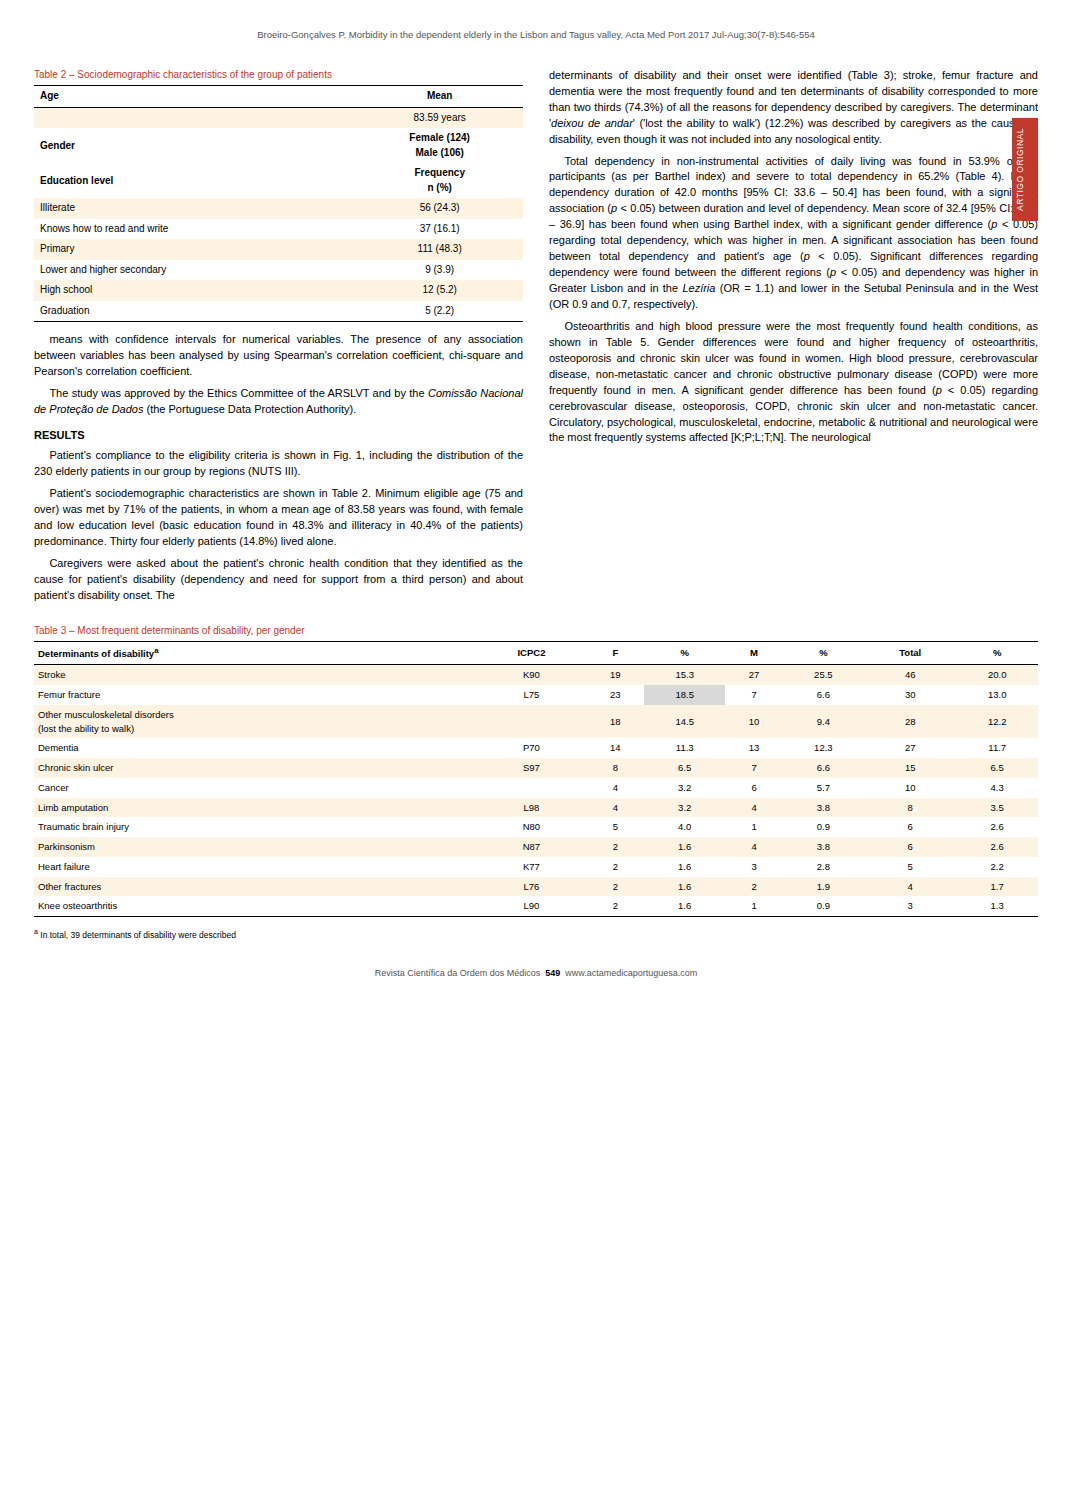ARTIGO ORIGINAL
Broeiro-Gonçalves P. Morbidity in the dependent elderly in the Lisbon and Tagus valley, Acta Med Port 2017 Jul-Aug;30(7-8):546-554
Table 2 – Sociodemographic characteristics of the group of patients
| Age | Mean |
| --- | --- |
| | 83.59 years |
| Gender | Female (124) Male (106) |
| Education level | Frequency n (%) |
| Illiterate | 56 (24.3) |
| Knows how to read and write | 37 (16.1) |
| Primary | 111 (48.3) |
| Lower and higher secondary | 9 (3.9) |
| High school | 12 (5.2) |
| Graduation | 5 (2.2) |
means with confidence intervals for numerical variables. The presence of any association between variables has been analysed by using Spearman's correlation coefficient, chi-square and Pearson's correlation coefficient.
The study was approved by the Ethics Committee of the ARSLVT and by the Comissão Nacional de Proteção de Dados (the Portuguese Data Protection Authority).
RESULTS
Patient's compliance to the eligibility criteria is shown in Fig. 1, including the distribution of the 230 elderly patients in our group by regions (NUTS III).
Patient's sociodemographic characteristics are shown in Table 2. Minimum eligible age (75 and over) was met by 71% of the patients, in whom a mean age of 83.58 years was found, with female and low education level (basic education found in 48.3% and illiteracy in 40.4% of the patients) predominance. Thirty four elderly patients (14.8%) lived alone.
Caregivers were asked about the patient's chronic health condition that they identified as the cause for patient's disability (dependency and need for support from a third person) and about patient's disability onset. The
determinants of disability and their onset were identified (Table 3); stroke, femur fracture and dementia were the most frequently found and ten determinants of disability corresponded to more than two thirds (74.3%) of all the reasons for dependency described by caregivers. The determinant 'deixou de andar' ('lost the ability to walk') (12.2%) was described by caregivers as the cause for disability, even though it was not included into any nosological entity.
Total dependency in non-instrumental activities of daily living was found in 53.9% of the participants (as per Barthel index) and severe to total dependency in 65.2% (Table 4). Mean dependency duration of 42.0 months [95% CI: 33.6 – 50.4] has been found, with a significant association (p < 0.05) between duration and level of dependency. Mean score of 32.4 [95% CI: 27.9 – 36.9] has been found when using Barthel index, with a significant gender difference (p < 0.05) regarding total dependency, which was higher in men. A significant association has been found between total dependency and patient's age (p < 0.05). Significant differences regarding dependency were found between the different regions (p < 0.05) and dependency was higher in Greater Lisbon and in the Lezíria (OR = 1.1) and lower in the Setubal Peninsula and in the West (OR 0.9 and 0.7, respectively).
Osteoarthritis and high blood pressure were the most frequently found health conditions, as shown in Table 5. Gender differences were found and higher frequency of osteoarthritis, osteoporosis and chronic skin ulcer was found in women. High blood pressure, cerebrovascular disease, non-metastatic cancer and chronic obstructive pulmonary disease (COPD) were more frequently found in men. A significant gender difference has been found (p < 0.05) regarding cerebrovascular disease, osteoporosis, COPD, chronic skin ulcer and non-metastatic cancer. Circulatory, psychological, musculoskeletal, endocrine, metabolic & nutritional and neurological were the most frequently systems affected [K;P;L;T;N]. The neurological
Table 3 – Most frequent determinants of disability, per gender
| Determinants of disability a | ICPC2 | F | % | M | % | Total | % |
| --- | --- | --- | --- | --- | --- | --- | --- |
| Stroke | K90 | 19 | 15.3 | 27 | 25.5 | 46 | 20.0 |
| Femur fracture | L75 | 23 | 18.5 | 7 | 6.6 | 30 | 13.0 |
| Other musculoskeletal disorders (lost the ability to walk) | | 18 | 14.5 | 10 | 9.4 | 28 | 12.2 |
| Dementia | P70 | 14 | 11.3 | 13 | 12.3 | 27 | 11.7 |
| Chronic skin ulcer | S97 | 8 | 6.5 | 7 | 6.6 | 15 | 6.5 |
| Cancer | | 4 | 3.2 | 6 | 5.7 | 10 | 4.3 |
| Limb amputation | L98 | 4 | 3.2 | 4 | 3.8 | 8 | 3.5 |
| Traumatic brain injury | N80 | 5 | 4.0 | 1 | 0.9 | 6 | 2.6 |
| Parkinsonism | N87 | 2 | 1.6 | 4 | 3.8 | 6 | 2.6 |
| Heart failure | K77 | 2 | 1.6 | 3 | 2.8 | 5 | 2.2 |
| Other fractures | L76 | 2 | 1.6 | 2 | 1.9 | 4 | 1.7 |
| Knee osteoarthritis | L90 | 2 | 1.6 | 1 | 0.9 | 3 | 1.3 |
a In total, 39 determinants of disability were described
Revista Científica da Ordem dos Médicos 549 www.actamedicaportuguesa.com